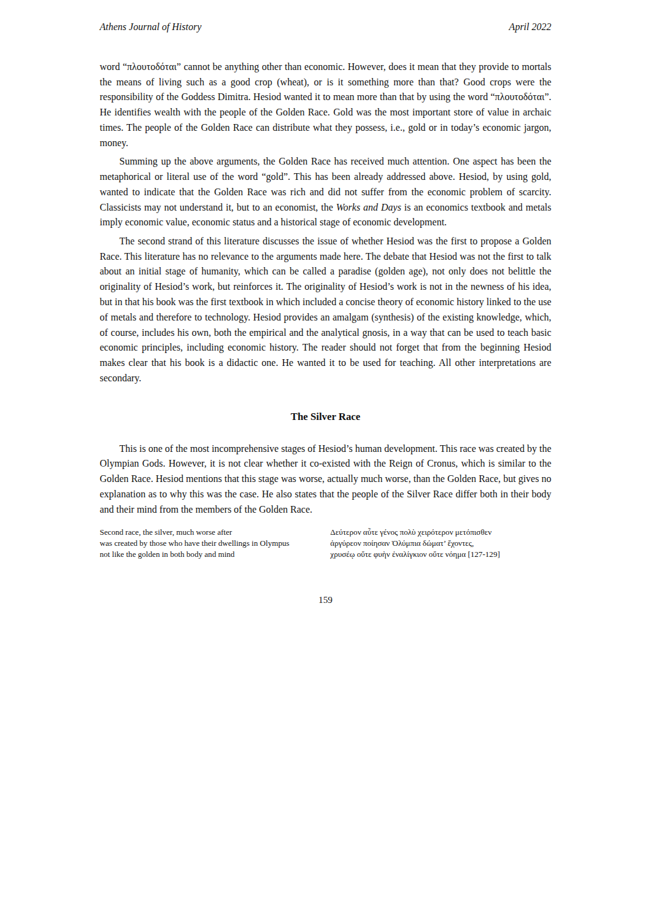Athens Journal of History April 2022
word “πλουτοδόται” cannot be anything other than economic. However, does it mean that they provide to mortals the means of living such as a good crop (wheat), or is it something more than that? Good crops were the responsibility of the Goddess Dimitra. Hesiod wanted it to mean more than that by using the word “πλουτοδόται”. He identifies wealth with the people of the Golden Race. Gold was the most important store of value in archaic times. The people of the Golden Race can distribute what they possess, i.e., gold or in today’s economic jargon, money.
Summing up the above arguments, the Golden Race has received much attention. One aspect has been the metaphorical or literal use of the word “gold”. This has been already addressed above. Hesiod, by using gold, wanted to indicate that the Golden Race was rich and did not suffer from the economic problem of scarcity. Classicists may not understand it, but to an economist, the Works and Days is an economics textbook and metals imply economic value, economic status and a historical stage of economic development.
The second strand of this literature discusses the issue of whether Hesiod was the first to propose a Golden Race. This literature has no relevance to the arguments made here. The debate that Hesiod was not the first to talk about an initial stage of humanity, which can be called a paradise (golden age), not only does not belittle the originality of Hesiod’s work, but reinforces it. The originality of Hesiod’s work is not in the newness of his idea, but in that his book was the first textbook in which included a concise theory of economic history linked to the use of metals and therefore to technology. Hesiod provides an amalgam (synthesis) of the existing knowledge, which, of course, includes his own, both the empirical and the analytical gnosis, in a way that can be used to teach basic economic principles, including economic history. The reader should not forget that from the beginning Hesiod makes clear that his book is a didactic one. He wanted it to be used for teaching. All other interpretations are secondary.
The Silver Race
This is one of the most incomprehensive stages of Hesiod’s human development. This race was created by the Olympian Gods. However, it is not clear whether it co-existed with the Reign of Cronus, which is similar to the Golden Race. Hesiod mentions that this stage was worse, actually much worse, than the Golden Race, but gives no explanation as to why this was the case. He also states that the people of the Silver Race differ both in their body and their mind from the members of the Golden Race.
| Second race, the silver, much worse after | Δεύτερον αὖτε γένος πολὺ χειρότερον μετόπισθεν |
| was created by those who have their dwellings in Olympus | ἀργύρεον ποίησαν Ὀλύμπια δώματ’ ἔχοντες, |
| not like the golden in both body and mind | χρυσέῳ οὔτε φυὴν ἐναλίγκιον οὔτε νόημα [127-129] |
159